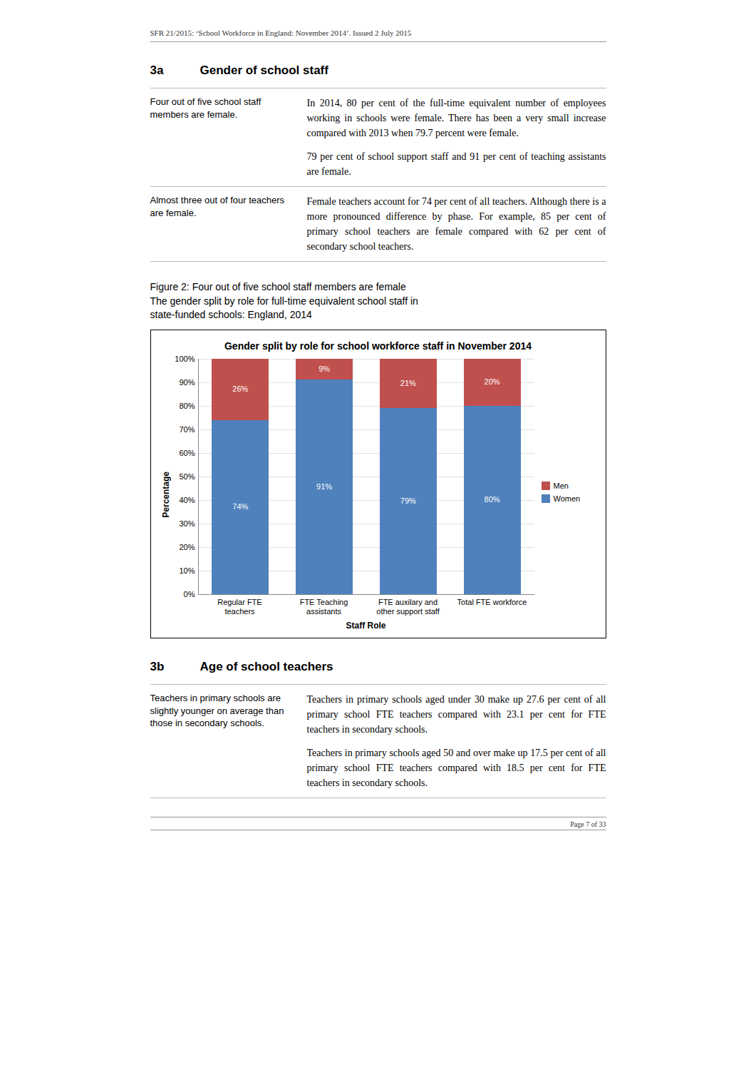SFR 21/2015: ‘School Workforce in England: November 2014’. Issued 2 July 2015
3a Gender of school staff
| Four out of five school staff members are female. | In 2014, 80 per cent of the full-time equivalent number of employees working in schools were female. There has been a very small increase compared with 2013 when 79.7 percent were female. 79 per cent of school support staff and 91 per cent of teaching assistants are female. |
| Almost three out of four teachers are female. | Female teachers account for 74 per cent of all teachers. Although there is a more pronounced difference by phase. For example, 85 per cent of primary school teachers are female compared with 62 per cent of secondary school teachers. |
Figure 2: Four out of five school staff members are female
The gender split by role for full-time equivalent school staff in
state-funded schools: England, 2014
Gender split by role for school workforce staff in November 2014
Percentage
100% 90% 80% 70% 60% 50% 40% 30% 20% 10% 0%
26%
74%
9%
91%
21%
79%
20%
80%
Regular FTE teachers
FTE Teaching assistants
FTE auxilary and other support staff
Total FTE workforce
Staff Role
Men
Women
3b Age of school teachers
| Teachers in primary schools are slightly younger on average than those in secondary schools. | Teachers in primary schools aged under 30 make up 27.6 per cent of all primary school FTE teachers compared with 23.1 per cent for FTE teachers in secondary schools. Teachers in primary schools aged 50 and over make up 17.5 per cent of all primary school FTE teachers compared with 18.5 per cent for FTE teachers in secondary schools. |
Page 7 of 33